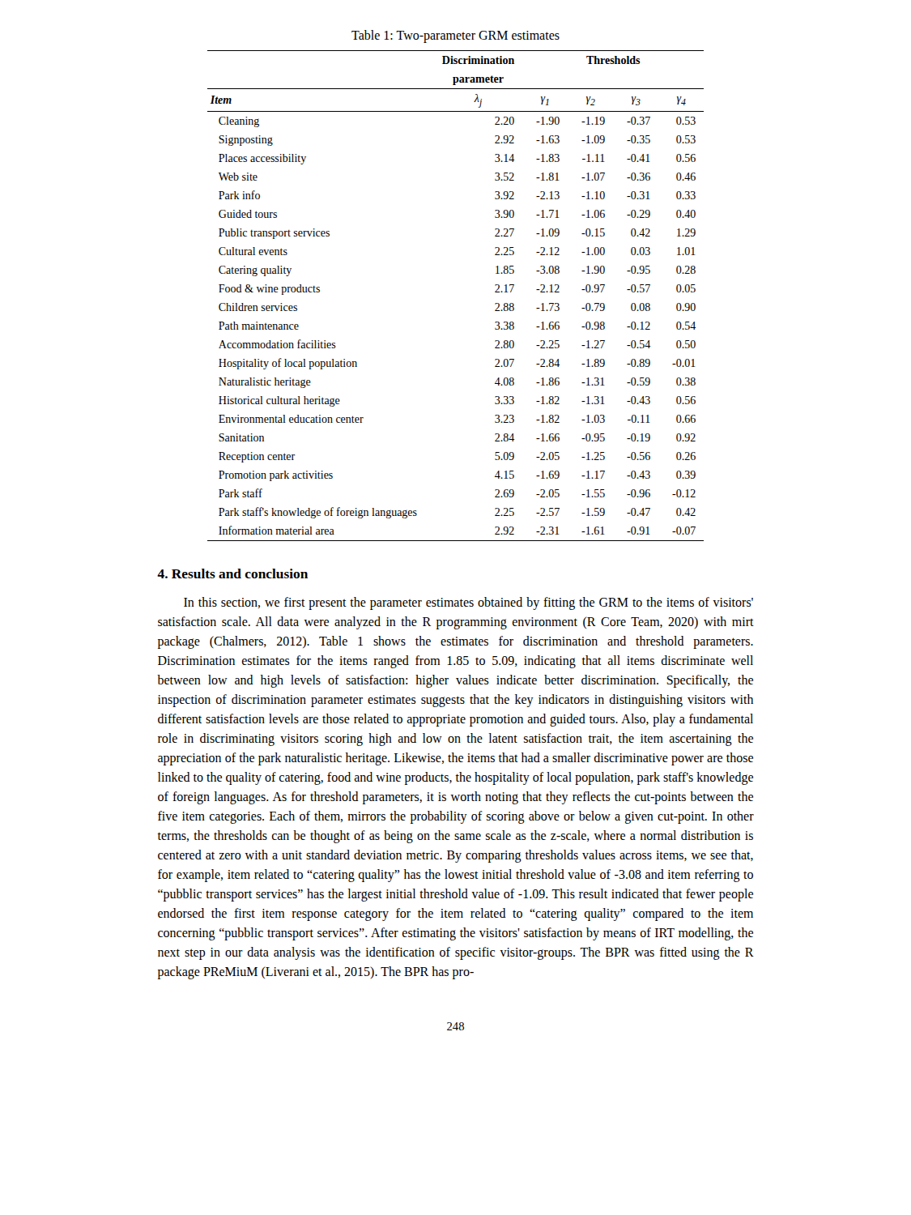Table 1: Two-parameter GRM estimates
| | Discrimination | Thresholds |
| --- | --- | --- |
| | parameter | |
| Item | λ j | γ 1 | γ 2 | γ 3 | γ 4 |
| Cleaning | 2.20 | -1.90 | -1.19 | -0.37 | 0.53 |
| Signposting | 2.92 | -1.63 | -1.09 | -0.35 | 0.53 |
| Places accessibility | 3.14 | -1.83 | -1.11 | -0.41 | 0.56 |
| Web site | 3.52 | -1.81 | -1.07 | -0.36 | 0.46 |
| Park info | 3.92 | -2.13 | -1.10 | -0.31 | 0.33 |
| Guided tours | 3.90 | -1.71 | -1.06 | -0.29 | 0.40 |
| Public transport services | 2.27 | -1.09 | -0.15 | 0.42 | 1.29 |
| Cultural events | 2.25 | -2.12 | -1.00 | 0.03 | 1.01 |
| Catering quality | 1.85 | -3.08 | -1.90 | -0.95 | 0.28 |
| Food & wine products | 2.17 | -2.12 | -0.97 | -0.57 | 0.05 |
| Children services | 2.88 | -1.73 | -0.79 | 0.08 | 0.90 |
| Path maintenance | 3.38 | -1.66 | -0.98 | -0.12 | 0.54 |
| Accommodation facilities | 2.80 | -2.25 | -1.27 | -0.54 | 0.50 |
| Hospitality of local population | 2.07 | -2.84 | -1.89 | -0.89 | -0.01 |
| Naturalistic heritage | 4.08 | -1.86 | -1.31 | -0.59 | 0.38 |
| Historical cultural heritage | 3.33 | -1.82 | -1.31 | -0.43 | 0.56 |
| Environmental education center | 3.23 | -1.82 | -1.03 | -0.11 | 0.66 |
| Sanitation | 2.84 | -1.66 | -0.95 | -0.19 | 0.92 |
| Reception center | 5.09 | -2.05 | -1.25 | -0.56 | 0.26 |
| Promotion park activities | 4.15 | -1.69 | -1.17 | -0.43 | 0.39 |
| Park staff | 2.69 | -2.05 | -1.55 | -0.96 | -0.12 |
| Park staff's knowledge of foreign languages | 2.25 | -2.57 | -1.59 | -0.47 | 0.42 |
| Information material area | 2.92 | -2.31 | -1.61 | -0.91 | -0.07 |
4. Results and conclusion
In this section, we first present the parameter estimates obtained by fitting the GRM to the items of visitors' satisfaction scale. All data were analyzed in the R programming environment (R Core Team, 2020) with mirt package (Chalmers, 2012). Table 1 shows the estimates for discrimination and threshold parameters. Discrimination estimates for the items ranged from 1.85 to 5.09, indicating that all items discriminate well between low and high levels of satisfaction: higher values indicate better discrimination. Specifically, the inspection of discrimination parameter estimates suggests that the key indicators in distinguishing visitors with different satisfaction levels are those related to appropriate promotion and guided tours. Also, play a fundamental role in discriminating visitors scoring high and low on the latent satisfaction trait, the item ascertaining the appreciation of the park naturalistic heritage. Likewise, the items that had a smaller discriminative power are those linked to the quality of catering, food and wine products, the hospitality of local population, park staff's knowledge of foreign languages. As for threshold parameters, it is worth noting that they reflects the cut-points between the five item categories. Each of them, mirrors the probability of scoring above or below a given cut-point. In other terms, the thresholds can be thought of as being on the same scale as the z-scale, where a normal distribution is centered at zero with a unit standard deviation metric. By comparing thresholds values across items, we see that, for example, item related to “catering quality” has the lowest initial threshold value of -3.08 and item referring to “pubblic transport services” has the largest initial threshold value of -1.09. This result indicated that fewer people endorsed the first item response category for the item related to “catering quality” compared to the item concerning “pubblic transport services”. After estimating the visitors' satisfaction by means of IRT modelling, the next step in our data analysis was the identification of specific visitor-groups. The BPR was fitted using the R package PReMiuM (Liverani et al., 2015). The BPR has pro-
248